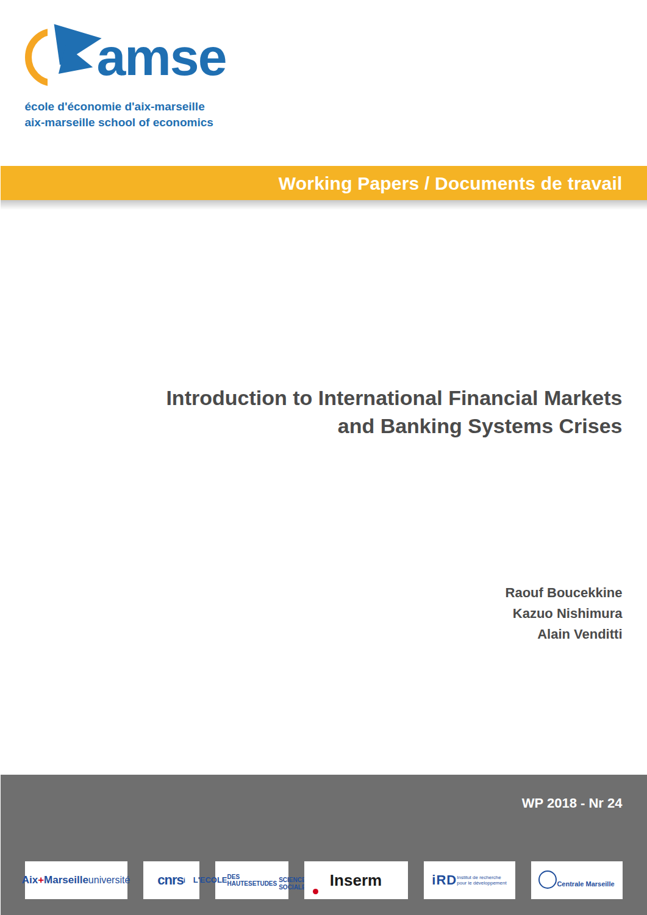amse
école d'économie d'aix-marseille aix-marseille school of economics
Working Papers / Documents de travail
Introduction to International Financial Markets
and Banking Systems Crises
Raouf Boucekkine
Kazuo Nishimura
Alain Venditti
WP 2018 - Nr 24
Aix+Marseille université
cnrsi
L'ECOLE DES HAUTES
ETUDES
SCIENCES
SOCIALES
Inserm
iRD Institut de recherche
pour le développement
Centrale Marseille